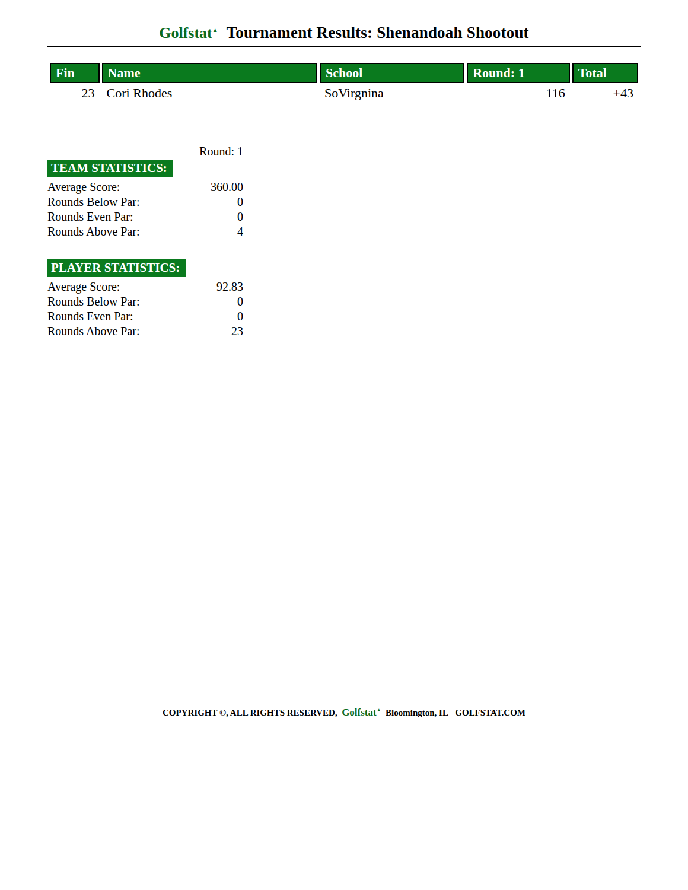Golfstat▲
Tournament Results: Shenandoah Shootout
| Fin | Name | School | Round: 1 | Total |
| --- | --- | --- | --- | --- |
| 23 | Cori Rhodes | SoVirgnina | 116 | +43 |
Round: 1
TEAM STATISTICS:
| Average Score: | 360.00 |
| Rounds Below Par: | 0 |
| Rounds Even Par: | 0 |
| Rounds Above Par: | 4 |
PLAYER STATISTICS:
| Average Score: | 92.83 |
| Rounds Below Par: | 0 |
| Rounds Even Par: | 0 |
| Rounds Above Par: | 23 |
COPYRIGHT ©, ALL RIGHTS RESERVED, Golfstat▲ Bloomington, IL GOLFSTAT.COM